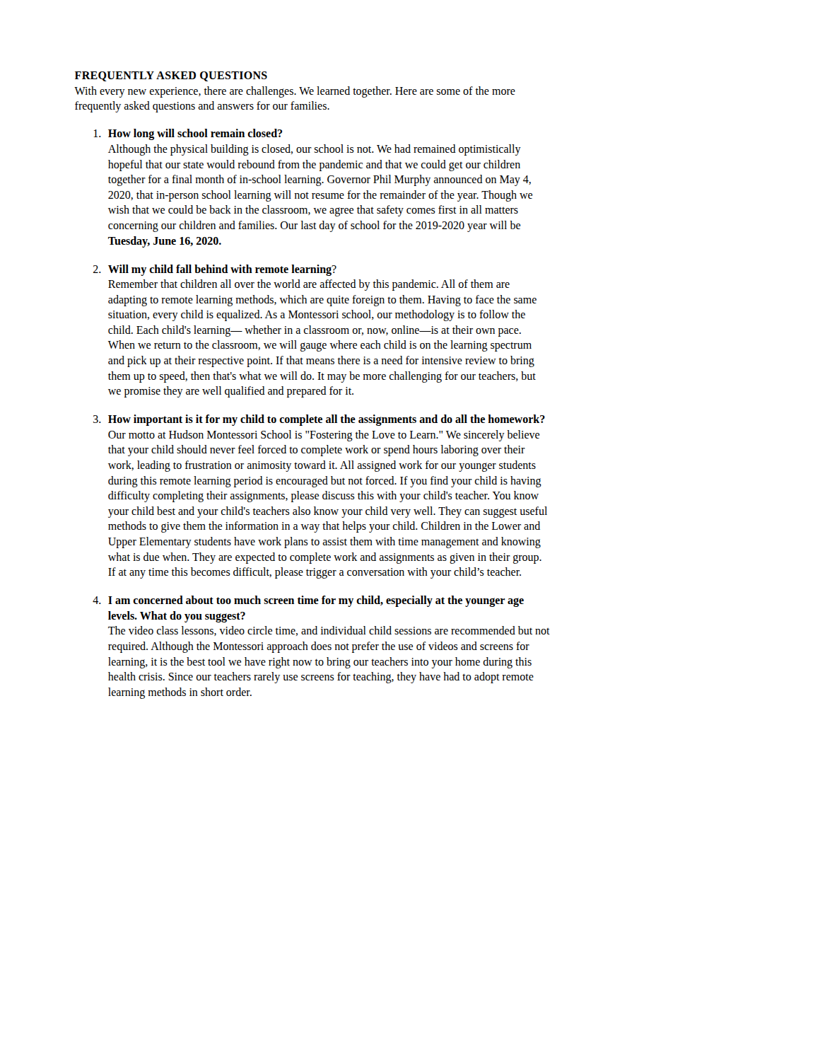FREQUENTLY ASKED QUESTIONS
With every new experience, there are challenges. We learned together. Here are some of the more frequently asked questions and answers for our families.
How long will school remain closed? Although the physical building is closed, our school is not. We had remained optimistically hopeful that our state would rebound from the pandemic and that we could get our children together for a final month of in-school learning. Governor Phil Murphy announced on May 4, 2020, that in-person school learning will not resume for the remainder of the year. Though we wish that we could be back in the classroom, we agree that safety comes first in all matters concerning our children and families. Our last day of school for the 2019-2020 year will be Tuesday, June 16, 2020.
Will my child fall behind with remote learning? Remember that children all over the world are affected by this pandemic. All of them are adapting to remote learning methods, which are quite foreign to them. Having to face the same situation, every child is equalized. As a Montessori school, our methodology is to follow the child. Each child's learning— whether in a classroom or, now, online—is at their own pace. When we return to the classroom, we will gauge where each child is on the learning spectrum and pick up at their respective point. If that means there is a need for intensive review to bring them up to speed, then that's what we will do. It may be more challenging for our teachers, but we promise they are well qualified and prepared for it.
How important is it for my child to complete all the assignments and do all the homework? Our motto at Hudson Montessori School is "Fostering the Love to Learn." We sincerely believe that your child should never feel forced to complete work or spend hours laboring over their work, leading to frustration or animosity toward it. All assigned work for our younger students during this remote learning period is encouraged but not forced. If you find your child is having difficulty completing their assignments, please discuss this with your child's teacher. You know your child best and your child's teachers also know your child very well. They can suggest useful methods to give them the information in a way that helps your child. Children in the Lower and Upper Elementary students have work plans to assist them with time management and knowing what is due when. They are expected to complete work and assignments as given in their group. If at any time this becomes difficult, please trigger a conversation with your child’s teacher.
I am concerned about too much screen time for my child, especially at the younger age levels. What do you suggest? The video class lessons, video circle time, and individual child sessions are recommended but not required. Although the Montessori approach does not prefer the use of videos and screens for learning, it is the best tool we have right now to bring our teachers into your home during this health crisis. Since our teachers rarely use screens for teaching, they have had to adopt remote learning methods in short order.